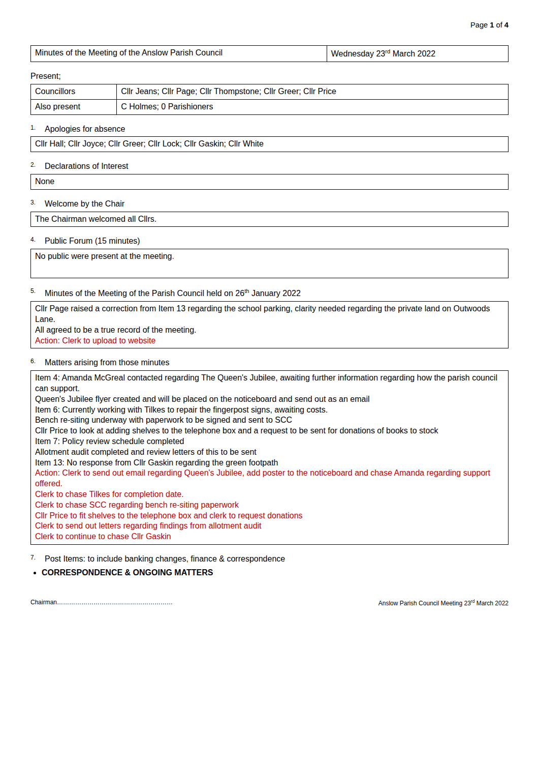Page 1 of 4
| Minutes of the Meeting of the Anslow Parish Council | Wednesday 23 rd March 2022 |
Present;
| Councillors | Cllr Jeans; Cllr Page; Cllr Thompstone; Cllr Greer; Cllr Price |
| Also present | C Holmes; 0 Parishioners |
1. Apologies for absence
Cllr Hall; Cllr Joyce; Cllr Greer; Cllr Lock; Cllr Gaskin; Cllr White
2. Declarations of Interest
None
3. Welcome by the Chair
The Chairman welcomed all Cllrs.
4. Public Forum (15 minutes)
No public were present at the meeting.
5. Minutes of the Meeting of the Parish Council held on 26th January 2022
Cllr Page raised a correction from Item 13 regarding the school parking, clarity needed regarding the private land on Outwoods Lane.
All agreed to be a true record of the meeting.
Action: Clerk to upload to website
6. Matters arising from those minutes
Item 4: Amanda McGreal contacted regarding The Queen's Jubilee, awaiting further information regarding how the parish council can support.
Queen's Jubilee flyer created and will be placed on the noticeboard and send out as an email
Item 6: Currently working with Tilkes to repair the fingerpost signs, awaiting costs.
Bench re-siting underway with paperwork to be signed and sent to SCC
Cllr Price to look at adding shelves to the telephone box and a request to be sent for donations of books to stock
Item 7: Policy review schedule completed
Allotment audit completed and review letters of this to be sent
Item 13: No response from Cllr Gaskin regarding the green footpath
Action: Clerk to send out email regarding Queen's Jubilee, add poster to the noticeboard and chase Amanda regarding support offered.
Clerk to chase Tilkes for completion date.
Clerk to chase SCC regarding bench re-siting paperwork
Cllr Price to fit shelves to the telephone box and clerk to request donations
Clerk to send out letters regarding findings from allotment audit
Clerk to continue to chase Cllr Gaskin
7. Post Items: to include banking changes, finance & correspondence
CORRESPONDENCE & ONGOING MATTERS
Chairman………………………………………………… Anslow Parish Council Meeting 23rd March 2022